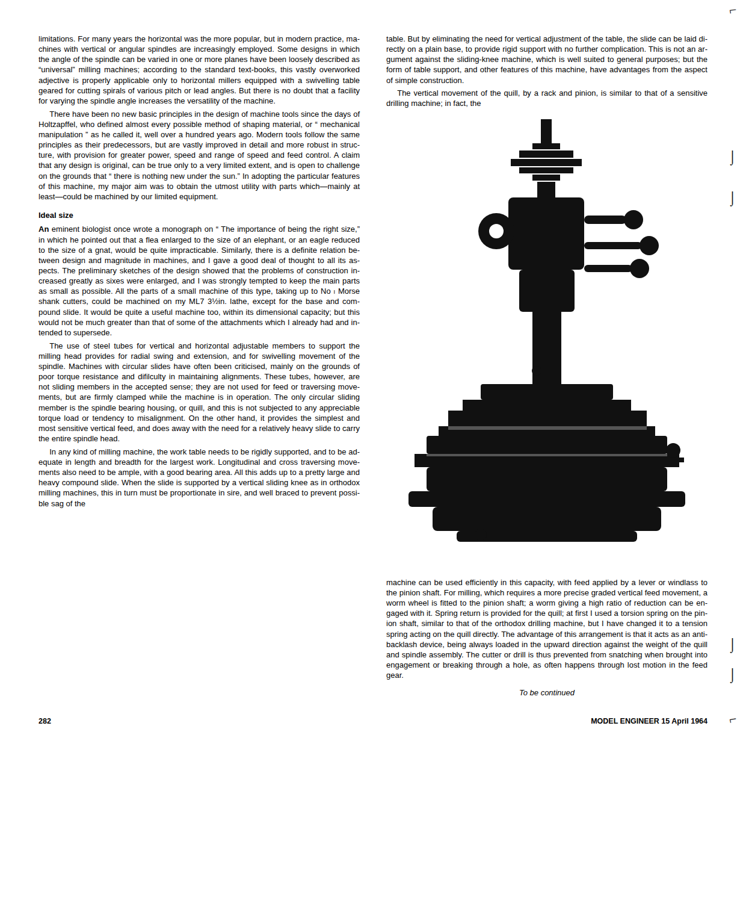⌐ ⌡ ⌡ ⌡ ⌡ ⌐
limitations. For many years the horizontal was the more popular, but in modern practice, machines with vertical or angular spindles are increasingly employed. Some designs in which the angle of the spindle can be varied in one or more planes have been loosely described as “universal” milling machines; according to the standard text-books, this vastly overworked adjective is properly applicable only to horizontal millers equipped with a swivelling table geared for cutting spirals of various pitch or lead angles. But there is no doubt that a facility for varying the spindle angle increases the versatility of the machine.
There have been no new basic principles in the design of machine tools since the days of Holtzapffel, who defined almost every possible method of shaping material, or “ mechanical manipulation ” as he called it, well over a hundred years ago. Modern tools follow the same principles as their predecessors, but are vastly improved in detail and more robust in structure, with provision for greater power, speed and range of speed and feed control. A claim that any design is original, can be true only to a very limited extent, and is open to challenge on the grounds that “ there is nothing new under the sun.” In adopting the particular features of this machine, my major aim was to obtain the utmost utility with parts which—mainly at least—could be machined by our limited equipment.
Ideal size
An eminent biologist once wrote a monograph on “ The importance of being the right size,” in which he pointed out that a flea enlarged to the size of an elephant, or an eagle reduced to the size of a gnat, would be quite impracticable. Similarly, there is a definite relation between design and magnitude in machines, and I gave a good deal of thought to all its aspects. The preliminary sketches of the design showed that the problems of construction increased greatly as sixes were enlarged, and I was strongly tempted to keep the main parts as small as possible. All the parts of a small machine of this type, taking up to No i Morse shank cutters, could be machined on my ML7 3½in. lathe, except for the base and compound slide. It would be quite a useful machine too, within its dimensional capacity; but this would not be much greater than that of some of the attachments which I already had and intended to supersede.
The use of steel tubes for vertical and horizontal adjustable members to support the milling head provides for radial swing and extension, and for swivelling movement of the spindle. Machines with circular slides have often been criticised, mainly on the grounds of poor torque resistance and difilculty in maintaining alignments. These tubes, however, are not sliding members in the accepted sense; they are not used for feed or traversing movements, but are firmly clamped while the machine is in operation. The only circular sliding member is the spindle bearing housing, or quill, and this is not subjected to any appreciable torque load or tendency to misalignment. On the other hand, it provides the simplest and most sensitive vertical feed, and does away with the need for a relatively heavy slide to carry the entire spindle head.
In any kind of milling machine, the work table needs to be rigidly supported, and to be adequate in length and breadth for the largest work. Longitudinal and cross traversing movements also need to be ample, with a good bearing area. All this adds up to a pretty large and heavy compound slide. When the slide is supported by a vertical sliding knee as in orthodox milling machines, this in turn must be proportionate in sire, and well braced to prevent possible sag of the
table. But by eliminating the need for vertical adjustment of the table, the slide can be laid directly on a plain base, to provide rigid support with no further complication. This is not an argument against the sliding-knee machine, which is well suited to general purposes; but the form of table support, and other features of this machine, have advantages from the aspect of simple construction.
The vertical movement of the quill, by a rack and pinion, is similar to that of a sensitive drilling machine; in fact, the
machine can be used efficiently in this capacity, with feed applied by a lever or windlass to the pinion shaft. For milling, which requires a more precise graded vertical feed movement, a worm wheel is fitted to the pinion shaft; a worm giving a high ratio of reduction can be engaged with it. Spring return is provided for the quill; at first I used a torsion spring on the pinion shaft, similar to that of the orthodox drilling machine, but I have changed it to a tension spring acting on the quill directly. The advantage of this arrangement is that it acts as an anti-backlash device, being always loaded in the upward direction against the weight of the quill and spindle assembly. The cutter or drill is thus prevented from snatching when brought into engagement or breaking through a hole, as often happens through lost motion in the feed gear.
To be continued
282
MODEL ENGINEER 15 April 1964